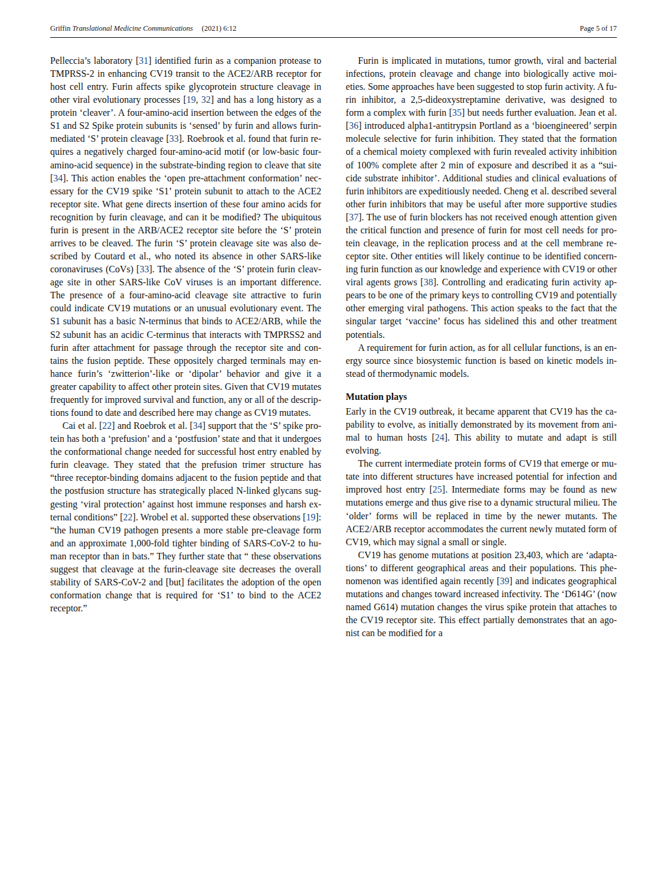Griffin Translational Medicine Communications(2021) 6:12 Page 5 of 17
Pelleccia’s laboratory [31] identified furin as a companion protease to TMPRSS-2 in enhancing CV19 transit to the ACE2/ARB receptor for host cell entry. Furin affects spike glycoprotein structure cleavage in other viral evolutionary processes [19, 32] and has a long history as a protein ‘cleaver’. A four-amino-acid insertion between the edges of the S1 and S2 Spike protein subunits is ‘sensed’ by furin and allows furin-mediated ‘S’ protein cleavage [33]. Roebrook et al. found that furin requires a negatively charged four-amino-acid motif (or low-basic four-amino-acid sequence) in the substrate-binding region to cleave that site [34]. This action enables the ‘open pre-attachment conformation’ necessary for the CV19 spike ‘S1’ protein subunit to attach to the ACE2 receptor site. What gene directs insertion of these four amino acids for recognition by furin cleavage, and can it be modified? The ubiquitous furin is present in the ARB/ACE2 receptor site before the ‘S’ protein arrives to be cleaved. The furin ‘S’ protein cleavage site was also described by Coutard et al., who noted its absence in other SARS-like coronaviruses (CoVs) [33]. The absence of the ‘S’ protein furin cleavage site in other SARS-like CoV viruses is an important difference. The presence of a four-amino-acid cleavage site attractive to furin could indicate CV19 mutations or an unusual evolutionary event. The S1 subunit has a basic N-terminus that binds to ACE2/ARB, while the S2 subunit has an acidic C-terminus that interacts with TMPRSS2 and furin after attachment for passage through the receptor site and contains the fusion peptide. These oppositely charged terminals may enhance furin’s ‘zwitterion’-like or ‘dipolar’ behavior and give it a greater capability to affect other protein sites. Given that CV19 mutates frequently for improved survival and function, any or all of the descriptions found to date and described here may change as CV19 mutates.
Cai et al. [22] and Roebrok et al. [34] support that the ‘S’ spike protein has both a ‘prefusion’ and a ‘postfusion’ state and that it undergoes the conformational change needed for successful host entry enabled by furin cleavage. They stated that the prefusion trimer structure has “three receptor-binding domains adjacent to the fusion peptide and that the postfusion structure has strategically placed N-linked glycans suggesting ‘viral protection’ against host immune responses and harsh external conditions” [22]. Wrobel et al. supported these observations [19]: “the human CV19 pathogen presents a more stable pre-cleavage form and an approximate 1,000-fold tighter binding of SARS-CoV-2 to human receptor than in bats.” They further state that “ these observations suggest that cleavage at the furin-cleavage site decreases the overall stability of SARS-CoV-2 and [but] facilitates the adoption of the open conformation change that is required for ‘S1’ to bind to the ACE2 receptor.”
Furin is implicated in mutations, tumor growth, viral and bacterial infections, protein cleavage and change into biologically active moieties. Some approaches have been suggested to stop furin activity. A furin inhibitor, a 2,5-dideoxystreptamine derivative, was designed to form a complex with furin [35] but needs further evaluation. Jean et al. [36] introduced alpha1-antitrypsin Portland as a ‘bioengineered’ serpin molecule selective for furin inhibition. They stated that the formation of a chemical moiety complexed with furin revealed activity inhibition of 100% complete after 2 min of exposure and described it as a “suicide substrate inhibitor’. Additional studies and clinical evaluations of furin inhibitors are expeditiously needed. Cheng et al. described several other furin inhibitors that may be useful after more supportive studies [37]. The use of furin blockers has not received enough attention given the critical function and presence of furin for most cell needs for protein cleavage, in the replication process and at the cell membrane receptor site. Other entities will likely continue to be identified concerning furin function as our knowledge and experience with CV19 or other viral agents grows [38]. Controlling and eradicating furin activity appears to be one of the primary keys to controlling CV19 and potentially other emerging viral pathogens. This action speaks to the fact that the singular target ‘vaccine’ focus has sidelined this and other treatment potentials.
A requirement for furin action, as for all cellular functions, is an energy source since biosystemic function is based on kinetic models instead of thermodynamic models.
Mutation plays
Early in the CV19 outbreak, it became apparent that CV19 has the capability to evolve, as initially demonstrated by its movement from animal to human hosts [24]. This ability to mutate and adapt is still evolving.
The current intermediate protein forms of CV19 that emerge or mutate into different structures have increased potential for infection and improved host entry [25]. Intermediate forms may be found as new mutations emerge and thus give rise to a dynamic structural milieu. The ‘older’ forms will be replaced in time by the newer mutants. The ACE2/ARB receptor accommodates the current newly mutated form of CV19, which may signal a small or single.
CV19 has genome mutations at position 23,403, which are ‘adaptations’ to different geographical areas and their populations. This phenomenon was identified again recently [39] and indicates geographical mutations and changes toward increased infectivity. The ‘D614G’ (now named G614) mutation changes the virus spike protein that attaches to the CV19 receptor site. This effect partially demonstrates that an agonist can be modified for a